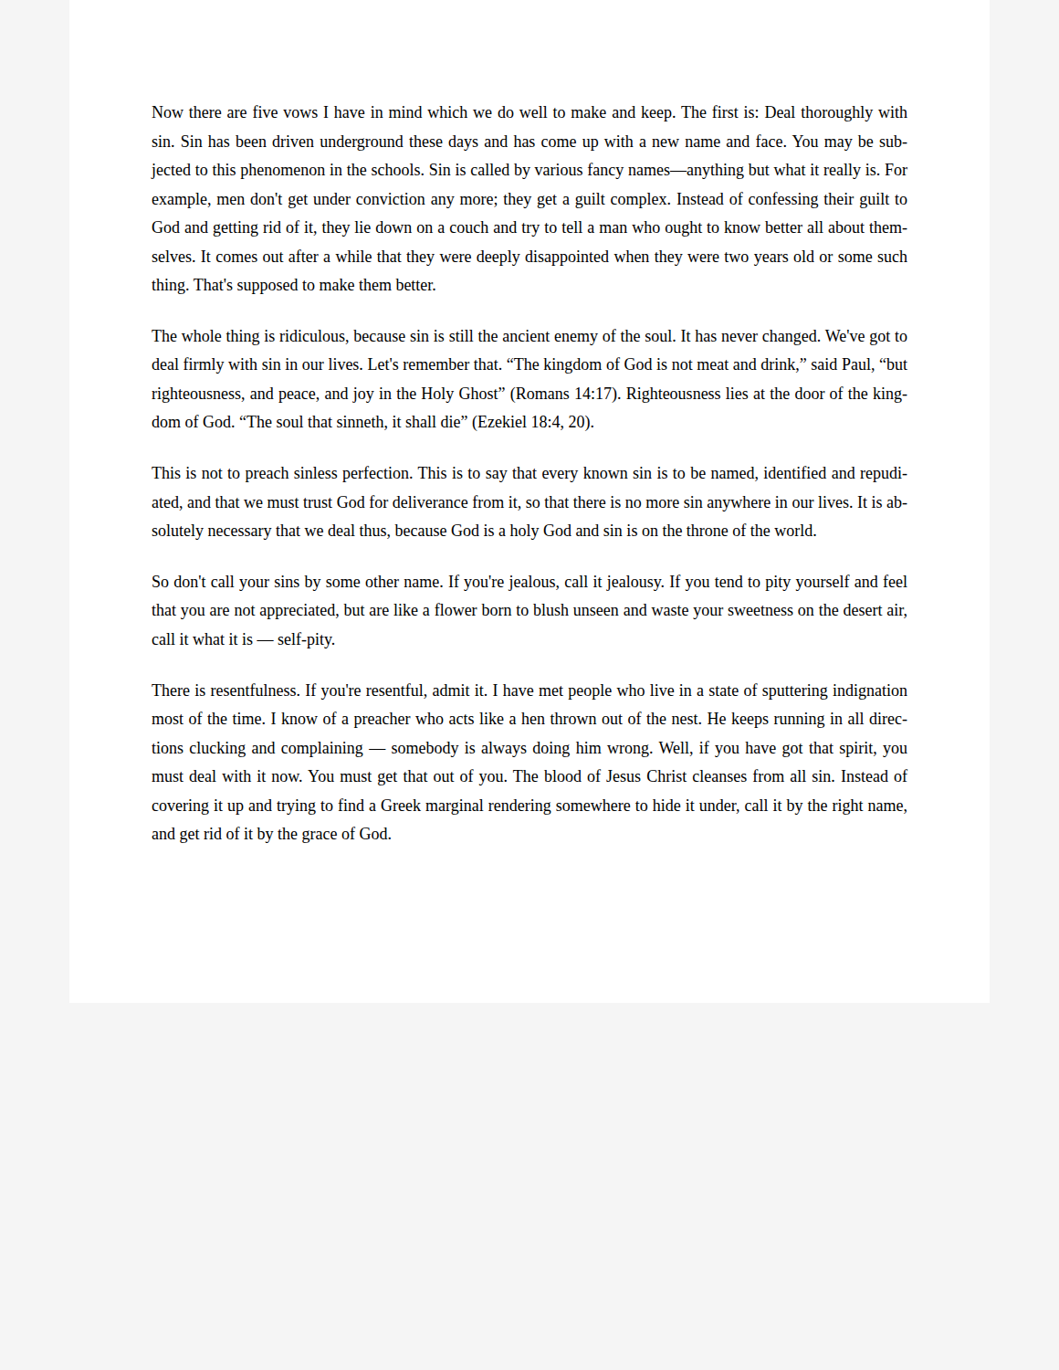Now there are five vows I have in mind which we do well to make and keep. The first is: Deal thoroughly with sin. Sin has been driven underground these days and has come up with a new name and face. You may be subjected to this phenomenon in the schools. Sin is called by various fancy names—anything but what it really is. For example, men don't get under conviction any more; they get a guilt complex. Instead of confessing their guilt to God and getting rid of it, they lie down on a couch and try to tell a man who ought to know better all about themselves. It comes out after a while that they were deeply disappointed when they were two years old or some such thing. That's supposed to make them better.
The whole thing is ridiculous, because sin is still the ancient enemy of the soul. It has never changed. We've got to deal firmly with sin in our lives. Let's remember that. “The kingdom of God is not meat and drink,” said Paul, “but righteousness, and peace, and joy in the Holy Ghost” (Romans 14:17). Righteousness lies at the door of the kingdom of God. “The soul that sinneth, it shall die” (Ezekiel 18:4, 20).
This is not to preach sinless perfection. This is to say that every known sin is to be named, identified and repudiated, and that we must trust God for deliverance from it, so that there is no more sin anywhere in our lives. It is absolutely necessary that we deal thus, because God is a holy God and sin is on the throne of the world.
So don't call your sins by some other name. If you're jealous, call it jealousy. If you tend to pity yourself and feel that you are not appreciated, but are like a flower born to blush unseen and waste your sweetness on the desert air, call it what it is — self-pity.
There is resentfulness. If you're resentful, admit it. I have met people who live in a state of sputtering indignation most of the time. I know of a preacher who acts like a hen thrown out of the nest. He keeps running in all directions clucking and complaining — somebody is always doing him wrong. Well, if you have got that spirit, you must deal with it now. You must get that out of you. The blood of Jesus Christ cleanses from all sin. Instead of covering it up and trying to find a Greek marginal rendering somewhere to hide it under, call it by the right name, and get rid of it by the grace of God.